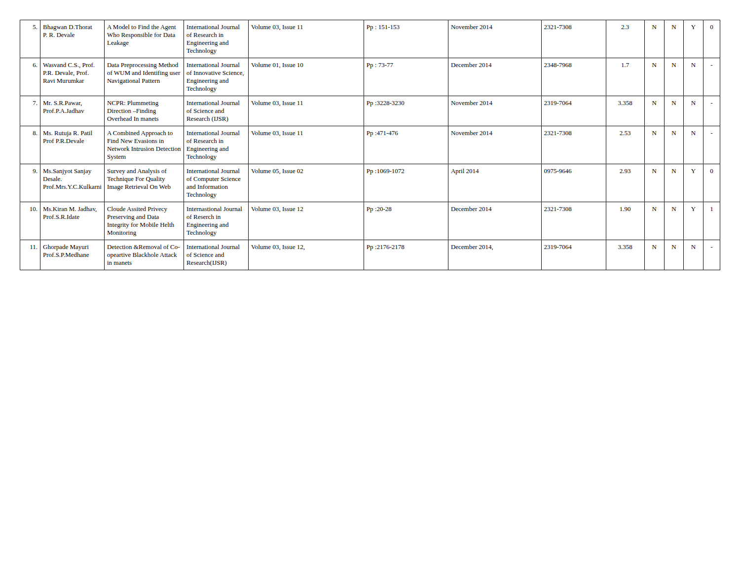| 5. | Bhagwan D.Thorat P. R. Devale | A Model to Find the Agent Who Responsible for Data Leakage | International Journal of Research in Engineering and Technology | Volume 03, Issue 11 | Pp : 151-153 | November 2014 | 2321-7308 | 2.3 | N | N | Y | 0 |
| 6. | Wasvand C.S., Prof. P.R. Devale, Prof. Ravi Murumkar | Data Preprocessing Method of WUM and Identifing user Navigational Pattern | International Journal of Innovative Science, Engineering and Technology | Volume 01, Issue 10 | Pp : 73-77 | December 2014 | 2348-7968 | 1.7 | N | N | N | - |
| 7. | Mr. S.R.Pawar, Prof.P.A.Jadhav | NCPR: Plummeting Direction –Finding Overhead In manets | International Journal of Science and Research (IJSR) | Volume 03, Issue 11 | Pp :3228-3230 | November 2014 | 2319-7064 | 3.358 | N | N | N | - |
| 8. | Ms. Rutuja R. Patil Prof P.R.Devale | A Combined Approach to Find New Evasions in Network Intrusion Detection System | International Journal of Research in Engineering and Technology | Volume 03, Issue 11 | Pp :471-476 | November 2014 | 2321-7308 | 2.53 | N | N | N | - |
| 9. | Ms.Sanjyot Sanjay Desale. Prof.Mrs.Y.C.Kulkarni | Survey and Analysis of Technique For Quality Image Retrieval On Web | International Journal of Computer Science and Information Technology | Volume 05, Issue 02 | Pp :1069-1072 | April 2014 | 0975-9646 | 2.93 | N | N | Y | 0 |
| 10. | Ms.Kiran M. Jadhav, Prof.S.R.Idate | Cloude Assited Privecy Preserving and Data Integrity for Mobile Helth Monitoring | Internastional Journal of Reserch in Engineering and Technology | Volume 03, Issue 12 | Pp :20-28 | December 2014 | 2321-7308 | 1.90 | N | N | Y | 1 |
| 11. | Ghorpade Mayuri Prof.S.P.Medhane | Detection &Removal of Co-opeartive Blackhole Attack in manets | International Journal of Science and Research(IJSR) | Volume 03, Issue 12, | Pp :2176-2178 | December 2014, | 2319-7064 | 3.358 | N | N | N | - |